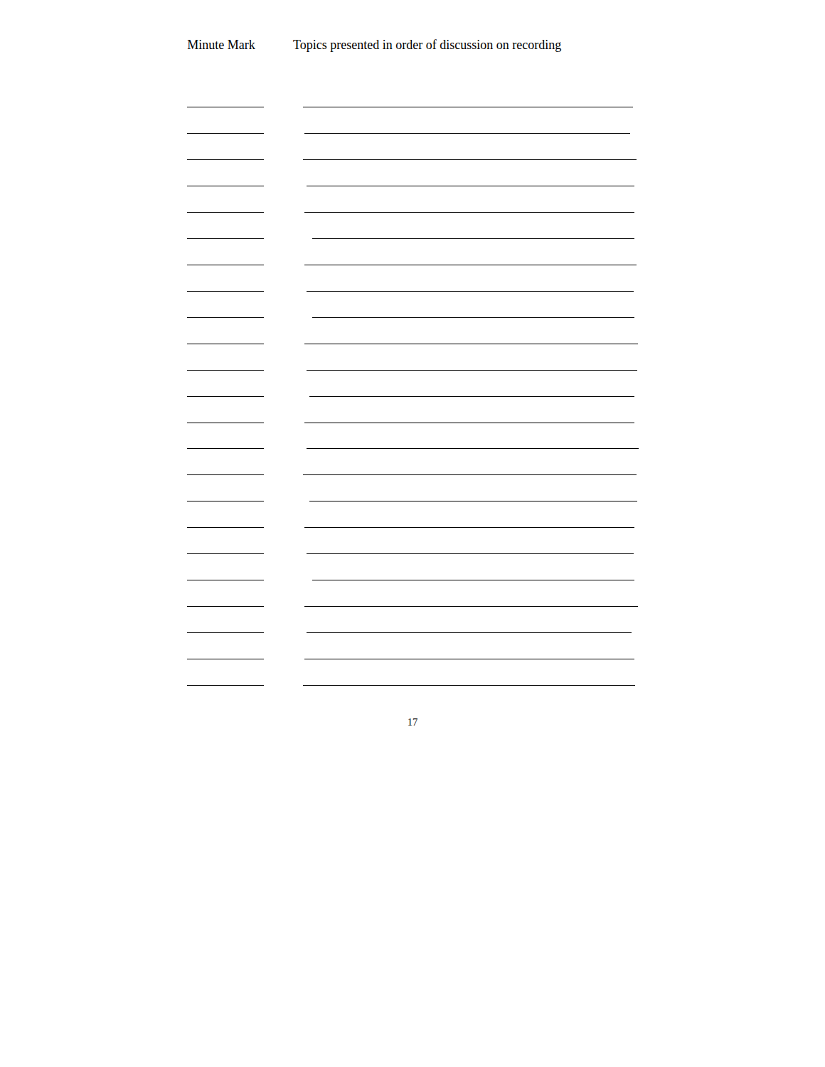Minute Mark
Topics presented in order of discussion on recording
17